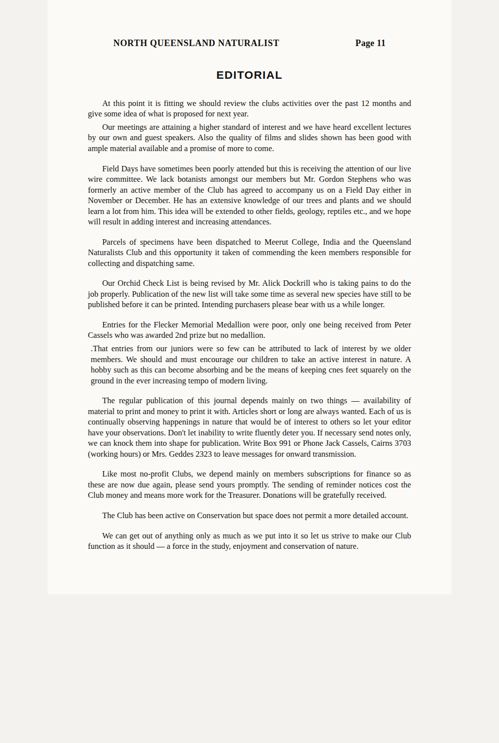North Queensland Naturalist Page 11
EDITORIAL
At this point it is fitting we should review the clubs activities over the past 12 months and give some idea of what is proposed for next year.
Our meetings are attaining a higher standard of interest and we have heard excellent lectures by our own and guest speakers. Also the quality of films and slides shown has been good with ample material available and a promise of more to come.
Field Days have sometimes been poorly attended but this is receiving the attention of our live wire committee. We lack botanists amongst our members but Mr. Gordon Stephens who was formerly an active member of the Club has agreed to accompany us on a Field Day either in November or December. He has an extensive knowledge of our trees and plants and we should learn a lot from him. This idea will be extended to other fields, geology, reptiles etc., and we hope will result in adding interest and increasing attendances.
Parcels of specimens have been dispatched to Meerut College, India and the Queensland Naturalists Club and this opportunity it taken of commending the keen members responsible for collecting and dispatching same.
Our Orchid Check List is being revised by Mr. Alick Dockrill who is taking pains to do the job properly. Publication of the new list will take some time as several new species have still to be published before it can be printed. Intending purchasers please bear with us a while longer.
Entries for the Flecker Memorial Medallion were poor, only one being received from Peter Cassels who was awarded 2nd prize but no medallion.
.That entries from our juniors were so few can be attributed to lack of interest by we older members. We should and must encourage our children to take an active interest in nature. A hobby such as this can become absorbing and be the means of keeping cnes feet squarely on the ground in the ever increasing tempo of modern living.
The regular publication of this journal depends mainly on two things — availability of material to print and money to print it with. Articles short or long are always wanted. Each of us is continually observing happenings in nature that would be of interest to others so let your editor have your observations. Don't let inability to write fluently deter you. If necessary send notes only, we can knock them into shape for publication. Write Box 991 or Phone Jack Cassels, Cairns 3703 (working hours) or Mrs. Geddes 2323 to leave messages for onward transmission.
Like most no-profit Clubs, we depend mainly on members subscriptions for finance so as these are now due again, please send yours promptly. The sending of reminder notices cost the Club money and means more work for the Treasurer. Donations will be gratefully received.
The Club has been active on Conservation but space does not permit a more detailed account.
We can get out of anything only as much as we put into it so let us strive to make our Club function as it should — a force in the study, enjoyment and conservation of nature.